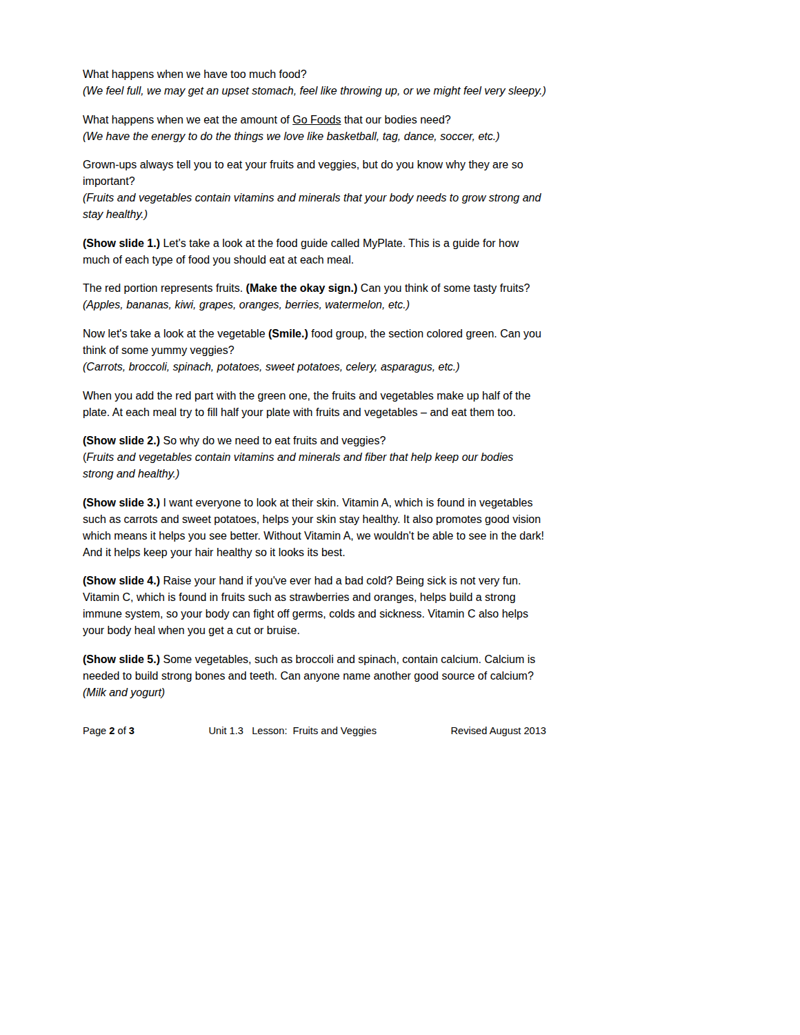What happens when we have too much food?
(We feel full, we may get an upset stomach, feel like throwing up, or we might feel very sleepy.)
What happens when we eat the amount of Go Foods that our bodies need?
(We have the energy to do the things we love like basketball, tag, dance, soccer, etc.)
Grown-ups always tell you to eat your fruits and veggies, but do you know why they are so important?
(Fruits and vegetables contain vitamins and minerals that your body needs to grow strong and stay healthy.)
(Show slide 1.) Let's take a look at the food guide called MyPlate. This is a guide for how much of each type of food you should eat at each meal.
The red portion represents fruits. (Make the okay sign.) Can you think of some tasty fruits?
(Apples, bananas, kiwi, grapes, oranges, berries, watermelon, etc.)
Now let's take a look at the vegetable (Smile.) food group, the section colored green. Can you think of some yummy veggies?
(Carrots, broccoli, spinach, potatoes, sweet potatoes, celery, asparagus, etc.)
When you add the red part with the green one, the fruits and vegetables make up half of the plate. At each meal try to fill half your plate with fruits and vegetables – and eat them too.
(Show slide 2.) So why do we need to eat fruits and veggies?
(Fruits and vegetables contain vitamins and minerals and fiber that help keep our bodies strong and healthy.)
(Show slide 3.) I want everyone to look at their skin. Vitamin A, which is found in vegetables such as carrots and sweet potatoes, helps your skin stay healthy. It also promotes good vision which means it helps you see better. Without Vitamin A, we wouldn't be able to see in the dark! And it helps keep your hair healthy so it looks its best.
(Show slide 4.) Raise your hand if you've ever had a bad cold? Being sick is not very fun. Vitamin C, which is found in fruits such as strawberries and oranges, helps build a strong immune system, so your body can fight off germs, colds and sickness. Vitamin C also helps your body heal when you get a cut or bruise.
(Show slide 5.) Some vegetables, such as broccoli and spinach, contain calcium. Calcium is needed to build strong bones and teeth. Can anyone name another good source of calcium?
(Milk and yogurt)
Page 2 of 3 Unit 1.3 Lesson: Fruits and Veggies Revised August 2013